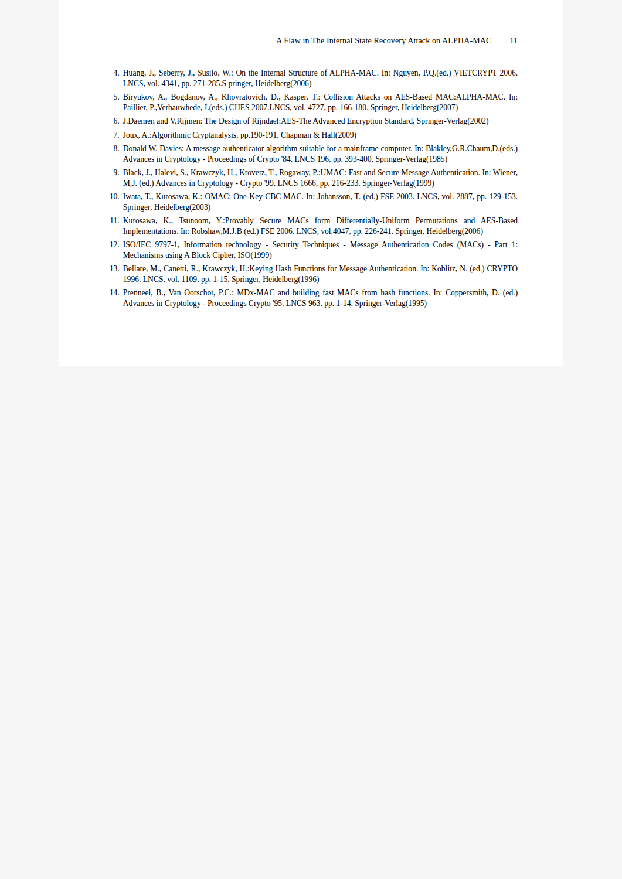A Flaw in The Internal State Recovery Attack on ALPHA-MAC 11
4. Huang, J., Seberry, J., Susilo, W.: On the Internal Structure of ALPHA-MAC. In: Nguyen, P.Q.(ed.) VIETCRYPT 2006. LNCS, vol. 4341, pp. 271-285.S pringer, Heidelberg(2006)
5. Biryukov, A., Bogdanov, A., Khovratovich, D., Kasper, T.: Collision Attacks on AES-Based MAC:ALPHA-MAC. In: Paillier, P.,Verbauwhede, I.(eds.) CHES 2007.LNCS, vol. 4727, pp. 166-180. Springer, Heidelberg(2007)
6. J.Daemen and V.Rijmen: The Design of Rijndael:AES-The Advanced Encryption Standard, Springer-Verlag(2002)
7. Joux, A.:Algorithmic Cryptanalysis, pp.190-191. Chapman & Hall(2009)
8. Donald W. Davies: A message authenticator algorithm suitable for a mainframe computer. In: Blakley,G.R.Chaum,D.(eds.) Advances in Cryptology - Proceedings of Crypto '84, LNCS 196, pp. 393-400. Springer-Verlag(1985)
9. Black, J., Halevi, S., Krawczyk, H., Krovetz, T., Rogaway, P.:UMAC: Fast and Secure Message Authentication. In: Wiener, M,J. (ed.) Advances in Cryptology - Crypto '99. LNCS 1666, pp. 216-233. Springer-Verlag(1999)
10. Iwata, T., Kurosawa, K.: OMAC: One-Key CBC MAC. In: Johansson, T. (ed.) FSE 2003. LNCS, vol. 2887, pp. 129-153. Springer, Heidelberg(2003)
11. Kurosawa, K., Tsunoom, Y.:Provably Secure MACs form Differentially-Uniform Permutations and AES-Based Implementations. In: Robshaw,M.J.B (ed.) FSE 2006. LNCS, vol.4047, pp. 226-241. Springer, Heidelberg(2006)
12. ISO/IEC 9797-1, Information technology - Security Techniques - Message Authentication Codes (MACs) - Part 1: Mechanisms using A Block Cipher, ISO(1999)
13. Bellare, M., Canetti, R., Krawczyk, H.:Keying Hash Functions for Message Authentication. In: Koblitz, N. (ed.) CRYPTO 1996. LNCS, vol. 1109, pp. 1-15. Springer, Heidelberg(1996)
14. Prenneel, B., Van Oorschot, P.C.: MDx-MAC and building fast MACs from hash functions. In: Coppersmith, D. (ed.) Advances in Cryptology - Proceedings Crypto '95. LNCS 963, pp. 1-14. Springer-Verlag(1995)